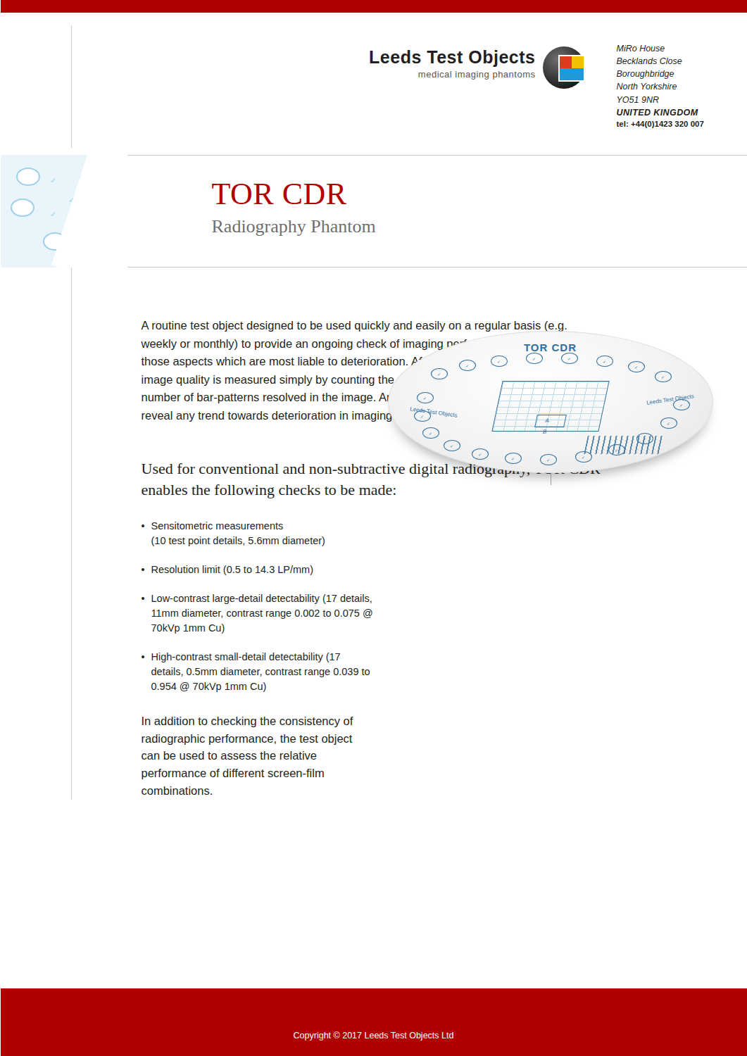Leeds Test Objects
medical imaging phantoms
MiRo House
Becklands Close
Boroughbridge
North Yorkshire
YO51 9NR
UNITED KINGDOM
tel: +44(0)1423 320 007
✓
✓
✓
✓
✓
TOR CDR
Radiography Phantom
A routine test object designed to be used quickly and easily on a regular basis (e.g. weekly or monthly) to provide an ongoing check of imaging performance, particularly those aspects which are most liable to deterioration. After an initial grey-scale check, image quality is measured simply by counting the number of details detected and the number of bar-patterns resolved in the image. An ongoing record of these numbers will reveal any trend towards deterioration in imaging performance.
Used for conventional and non-subtractive digital radiography, TOR CDR enables the following checks to be made:
Sensitometric measurements
(10 test point details, 5.6mm diameter)
Resolution limit (0.5 to 14.3 LP/mm)
Low-contrast large-detail detectability (17 details, 11mm diameter, contrast range 0.002 to 0.075 @ 70kVp 1mm Cu)
High-contrast small-detail detectability (17 details, 0.5mm diameter, contrast range 0.039 to 0.954 @ 70kVp 1mm Cu)
In addition to checking the consistency of radiographic performance, the test object can be used to assess the relative performance of different screen-film combinations.
TOR CDR
Leeds Test Objects
Leeds Test Objects
A B
✓
✓
✓
✓
✓
✓
✓
✓
✓
✓
✓
✓
✓
✓
✓
✓
✓
✓
✓
✓
Copyright © 2017 Leeds Test Objects Ltd